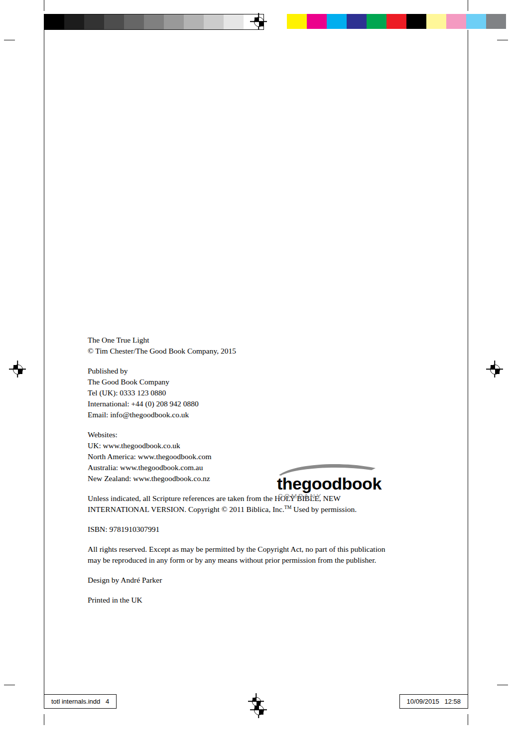The One True Light
© Tim Chester/The Good Book Company, 2015
Published by
The Good Book Company
Tel (UK): 0333 123 0880
International: +44 (0) 208 942 0880
Email: info@thegoodbook.co.uk
Websites:
UK: www.thegoodbook.co.uk
North America: www.thegoodbook.com
Australia: www.thegoodbook.com.au
New Zealand: www.thegoodbook.co.nz
Unless indicated, all Scripture references are taken from the HOLY BIBLE, NEW INTERNATIONAL VERSION. Copyright © 2011 Biblica, Inc.TM Used by permission.
ISBN: 9781910307991
All rights reserved. Except as may be permitted by the Copyright Act, no part of this publication may be reproduced in any form or by any means without prior permission from the publisher.
Design by André Parker
Printed in the UK
thegoodbook
COMPANY
totl internals.indd 4
10/09/2015 12:58